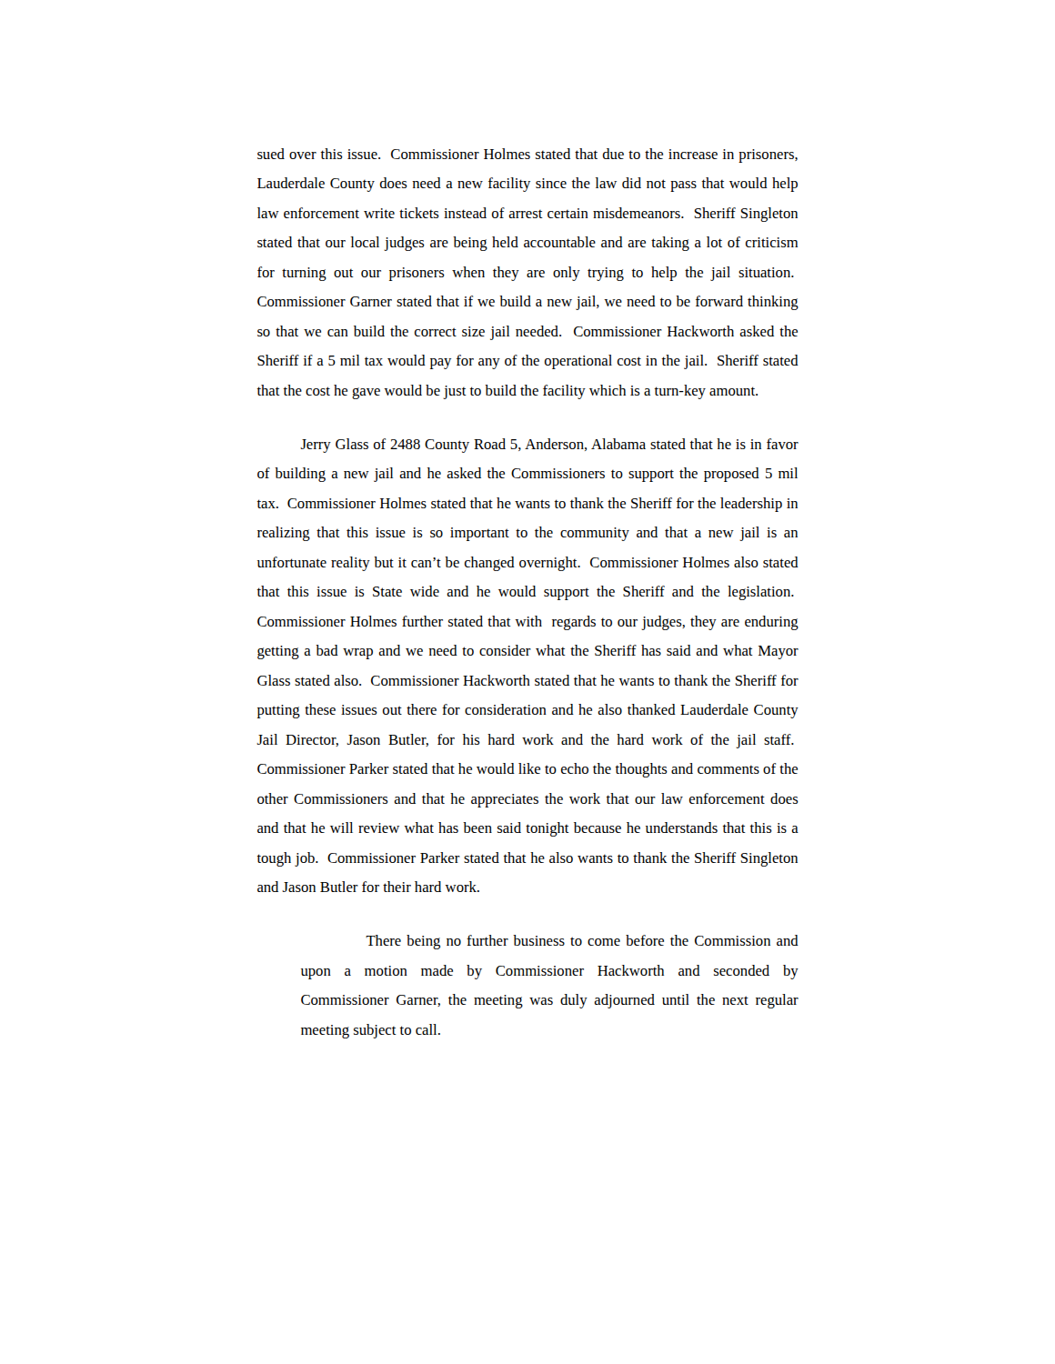sued over this issue. Commissioner Holmes stated that due to the increase in prisoners, Lauderdale County does need a new facility since the law did not pass that would help law enforcement write tickets instead of arrest certain misdemeanors. Sheriff Singleton stated that our local judges are being held accountable and are taking a lot of criticism for turning out our prisoners when they are only trying to help the jail situation. Commissioner Garner stated that if we build a new jail, we need to be forward thinking so that we can build the correct size jail needed. Commissioner Hackworth asked the Sheriff if a 5 mil tax would pay for any of the operational cost in the jail. Sheriff stated that the cost he gave would be just to build the facility which is a turn-key amount.
Jerry Glass of 2488 County Road 5, Anderson, Alabama stated that he is in favor of building a new jail and he asked the Commissioners to support the proposed 5 mil tax. Commissioner Holmes stated that he wants to thank the Sheriff for the leadership in realizing that this issue is so important to the community and that a new jail is an unfortunate reality but it can’t be changed overnight. Commissioner Holmes also stated that this issue is State wide and he would support the Sheriff and the legislation. Commissioner Holmes further stated that with regards to our judges, they are enduring getting a bad wrap and we need to consider what the Sheriff has said and what Mayor Glass stated also. Commissioner Hackworth stated that he wants to thank the Sheriff for putting these issues out there for consideration and he also thanked Lauderdale County Jail Director, Jason Butler, for his hard work and the hard work of the jail staff. Commissioner Parker stated that he would like to echo the thoughts and comments of the other Commissioners and that he appreciates the work that our law enforcement does and that he will review what has been said tonight because he understands that this is a tough job. Commissioner Parker stated that he also wants to thank the Sheriff Singleton and Jason Butler for their hard work.
There being no further business to come before the Commission and upon a motion made by Commissioner Hackworth and seconded by Commissioner Garner, the meeting was duly adjourned until the next regular meeting subject to call.